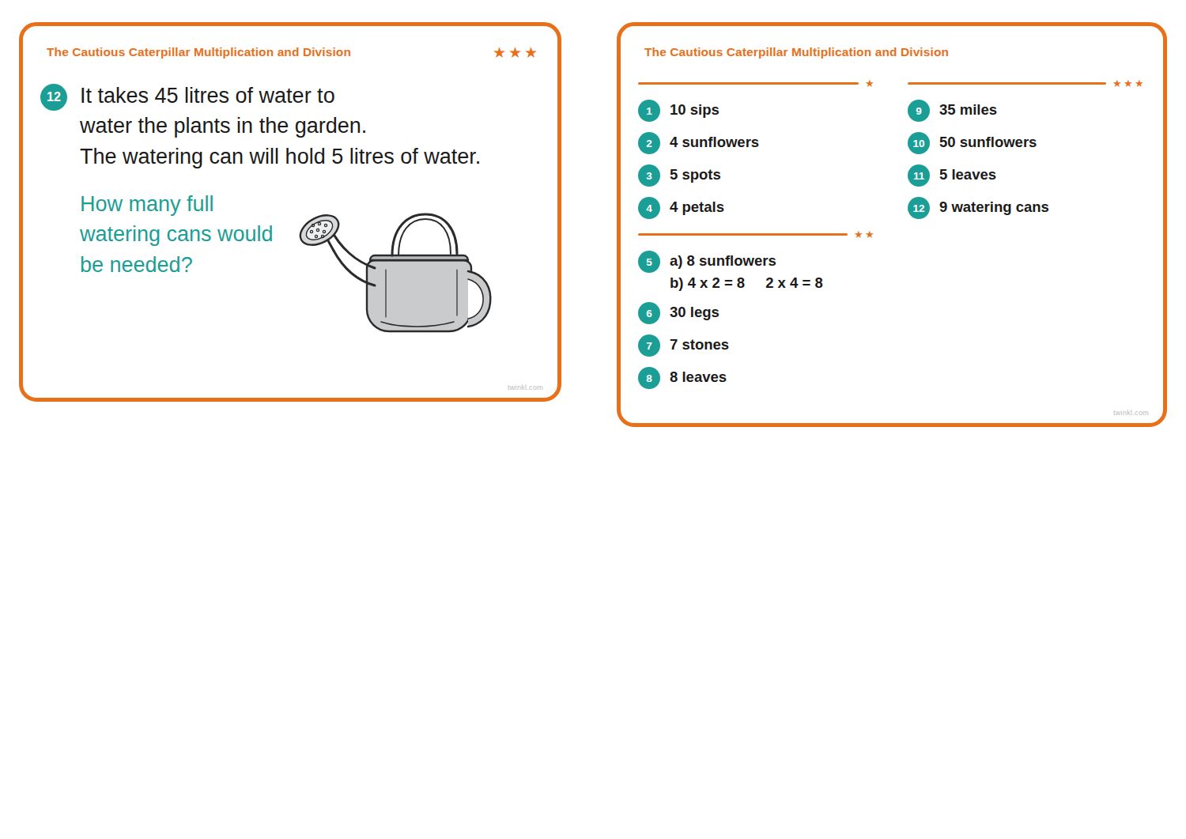The Cautious Caterpillar Multiplication and Division
★★★
12
It takes 45 litres of water to
water the plants in the garden.
The watering can will hold 5 litres of water.
How many full
watering cans would
be needed?
twinkl.com
The Cautious Caterpillar Multiplication and Division
★
110 sips
24 sunflowers
35 spots
44 petals
★★
5 a) 8 sunflowers b) 4 x 2 = 82 x 4 = 8
630 legs
77 stones
88 leaves
★★★
935 miles
1050 sunflowers
115 leaves
129 watering cans
twinkl.com